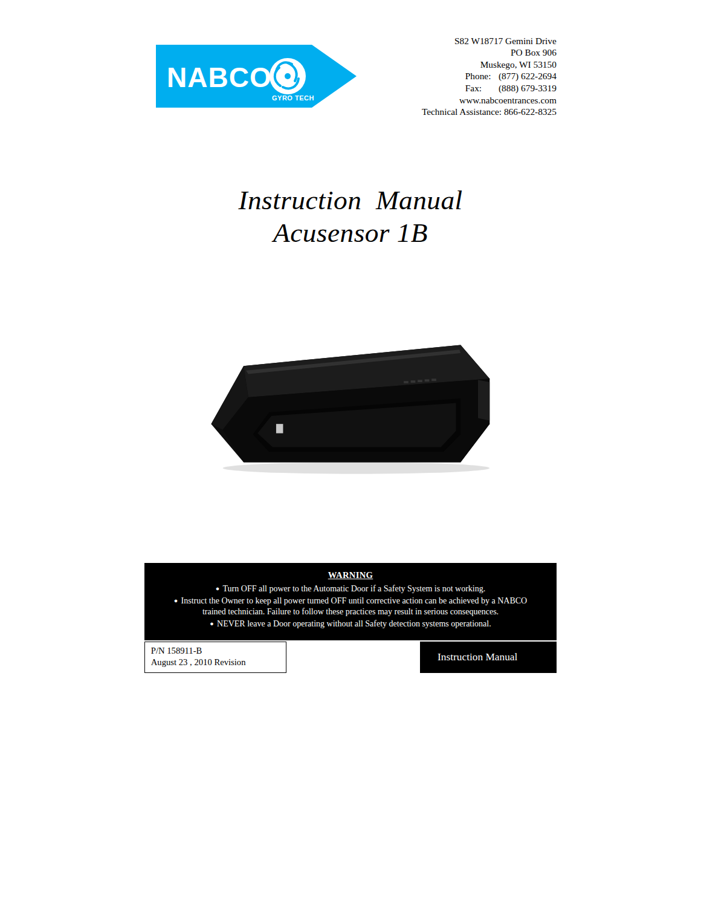NABCO GYRO TECH NABCO GYRO TECH
S82 W18717 Gemini Drive
PO Box 906
Muskego, WI 53150
Phone:(877) 622-2694 Fax:(888) 679-3319 www.nabcoentrances.com
Technical Assistance: 866-622-8325
Instruction Manual Acusensor 1B
Acusensor 1B sensor housing
WARNING
Turn OFF all power to the Automatic Door if a Safety System is not working.
Instruct the Owner to keep all power turned OFF until corrective action can be achieved by a NABCO trained technician. Failure to follow these practices may result in serious consequences.
NEVER leave a Door operating without all Safety detection systems operational.
P/N 158911-B
August 23 , 2010 Revision
Instruction Manual